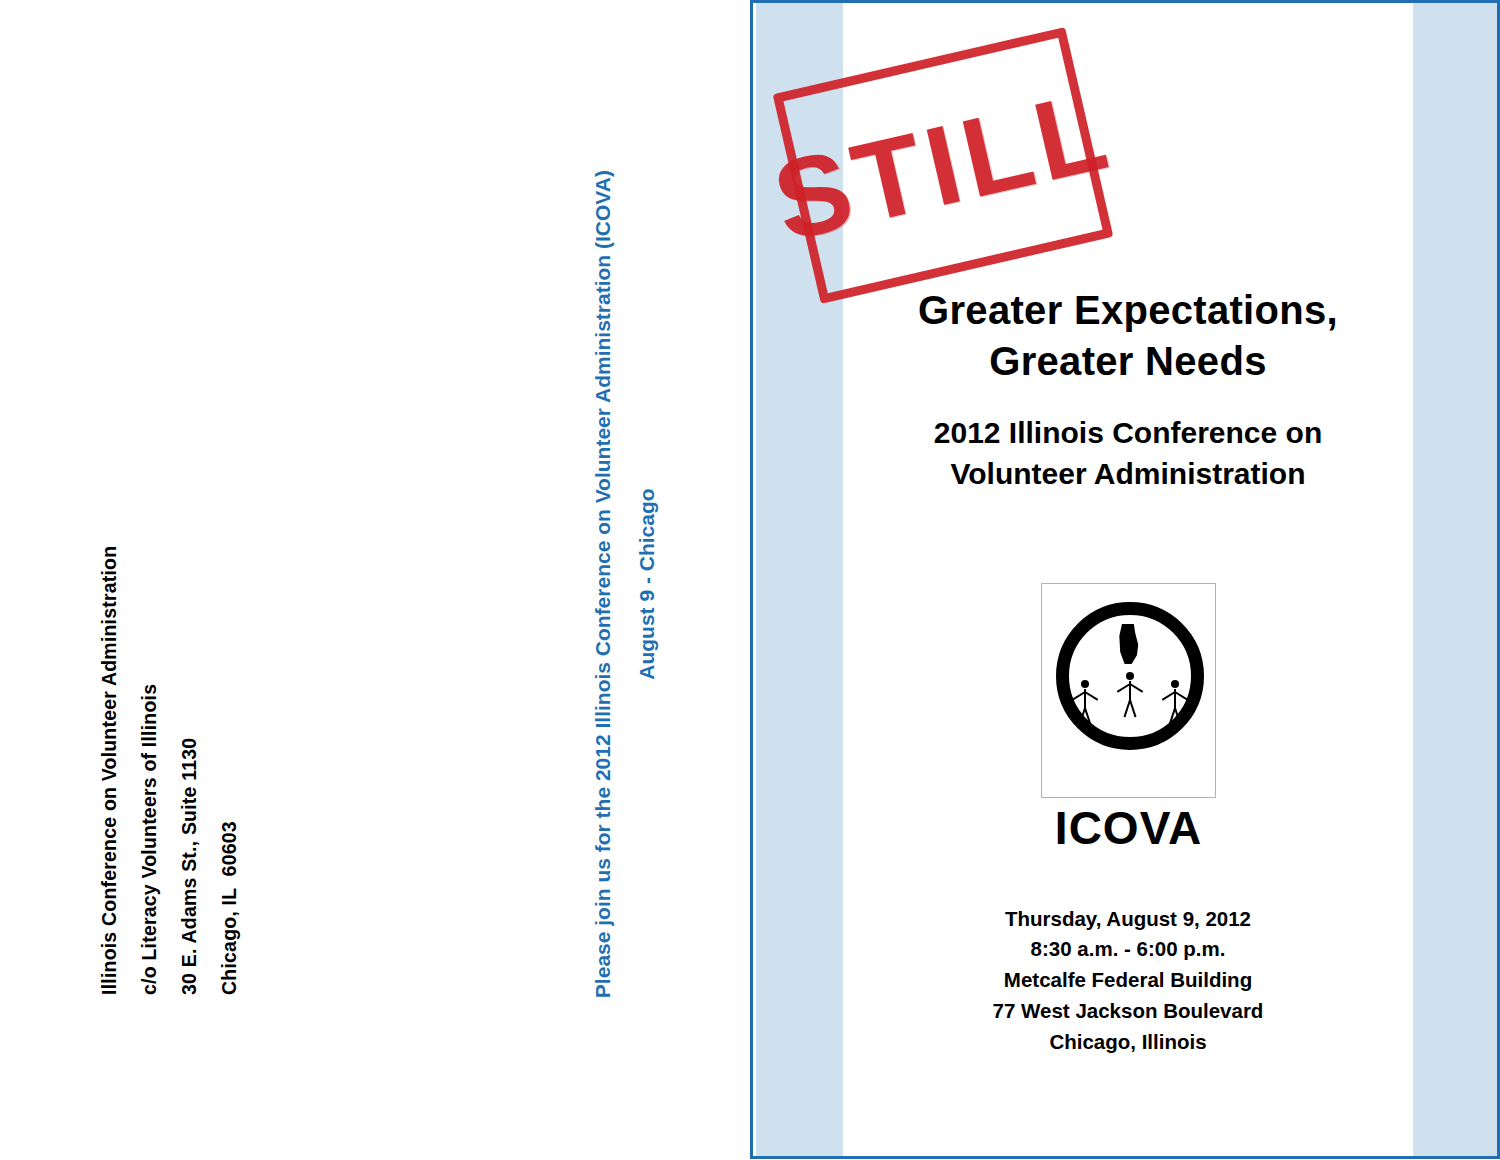Illinois Conference on Volunteer Administration
c/o Literacy Volunteers of Illinois
30 E. Adams St., Suite 1130
Chicago, IL 60603
Please join us for the 2012 Illinois Conference on Volunteer Administration (ICOVA)
August 9 - Chicago
STILL
Greater Expectations,
Greater Needs
2012 Illinois Conference on
Volunteer Administration
ICOVA
Thursday, August 9, 2012
8:30 a.m. - 6:00 p.m.
Metcalfe Federal Building
77 West Jackson Boulevard
Chicago, Illinois